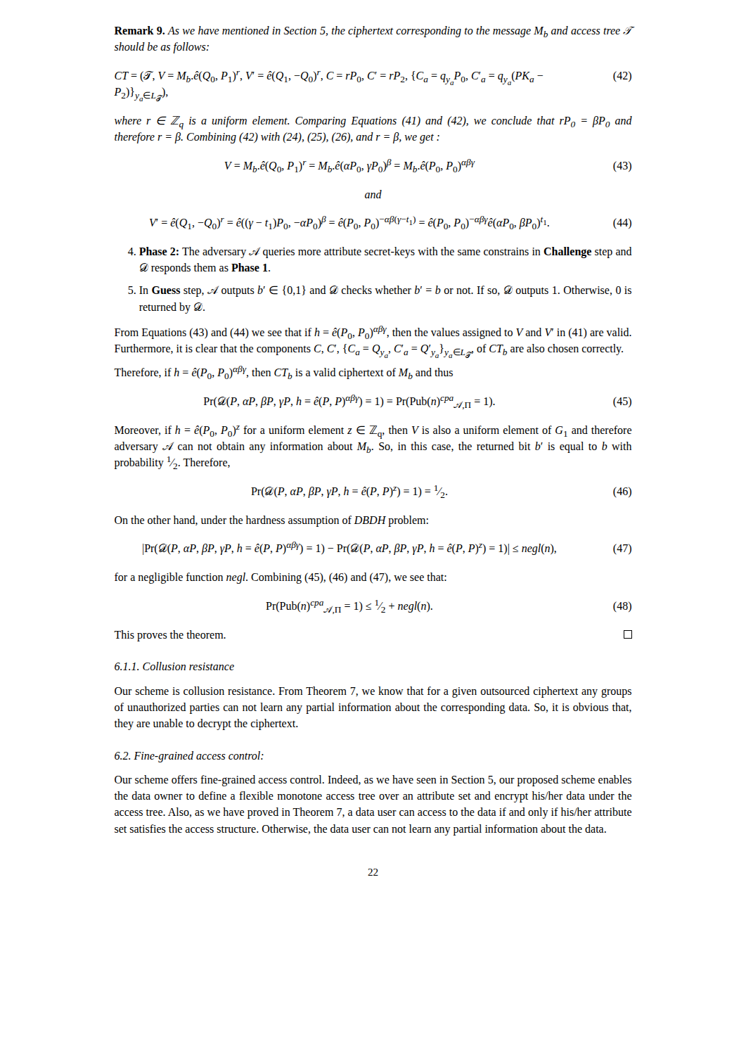Remark 9. As we have mentioned in Section 5, the ciphertext corresponding to the message Mb and access tree 𝒯 should be as follows:
CT = (𝒯, V = Mb.ê(Q0, P1)r, V′ = ê(Q1, −Q0)r, C = rP0, C′ = rP2, {Ca = qyaP0, C′a = qya(PKa − P2)}ya∈L𝒯),
(42)
where r ∈ ℤq is a uniform element. Comparing Equations (41) and (42), we conclude that rP0 = βP0 and therefore r = β. Combining (42) with (24), (25), (26), and r = β, we get :
V = Mb.ê(Q0, P1)r = Mb.ê(αP0, γP0)β = Mb.ê(P0, P0)αβγ
(43)
and
V′ = ê(Q1, −Q0)r = ê((γ − t1)P0, −αP0)β = ê(P0, P0)−αβ(γ−t1) = ê(P0, P0)−αβγê(αP0, βP0)t1.
(44)
Phase 2: The adversary 𝒜 queries more attribute secret-keys with the same constrains in Challenge step and 𝒟 responds them as Phase 1.
In Guess step, 𝒜 outputs b′ ∈ {0,1} and 𝒟 checks whether b′ = b or not. If so, 𝒟 outputs 1. Otherwise, 0 is returned by 𝒟.
From Equations (43) and (44) we see that if h = ê(P0, P0)αβγ, then the values assigned to V and V′ in (41) are valid. Furthermore, it is clear that the components C, C′, {Ca = Qya, C′a = Q′ya}ya∈L𝒯, of CTb are also chosen correctly.
Therefore, if h = ê(P0, P0)αβγ, then CTb is a valid ciphertext of Mb and thus
Pr(𝒟(P, αP, βP, γP, h = ê(P, P)αβγ) = 1) = Pr(Pub(n)cpa𝒜,Π = 1).
(45)
Moreover, if h = ê(P0, P0)z for a uniform element z ∈ ℤq, then V is also a uniform element of G1 and therefore adversary 𝒜 can not obtain any information about Mb. So, in this case, the returned bit b′ is equal to b with probability 1⁄2. Therefore,
Pr(𝒟(P, αP, βP, γP, h = ê(P, P)z) = 1) = 1⁄2.
(46)
On the other hand, under the hardness assumption of DBDH problem:
|Pr(𝒟(P, αP, βP, γP, h = ê(P, P)αβγ) = 1) − Pr(𝒟(P, αP, βP, γP, h = ê(P, P)z) = 1)| ≤ negl(n),
(47)
for a negligible function negl. Combining (45), (46) and (47), we see that:
Pr(Pub(n)cpa𝒜,Π = 1) ≤ 1⁄2 + negl(n).
(48)
This proves the theorem.
6.1.1. Collusion resistance
Our scheme is collusion resistance. From Theorem 7, we know that for a given outsourced ciphertext any groups of unauthorized parties can not learn any partial information about the corresponding data. So, it is obvious that, they are unable to decrypt the ciphertext.
6.2. Fine-grained access control:
Our scheme offers fine-grained access control. Indeed, as we have seen in Section 5, our proposed scheme enables the data owner to define a flexible monotone access tree over an attribute set and encrypt his/her data under the access tree. Also, as we have proved in Theorem 7, a data user can access to the data if and only if his/her attribute set satisfies the access structure. Otherwise, the data user can not learn any partial information about the data.
22